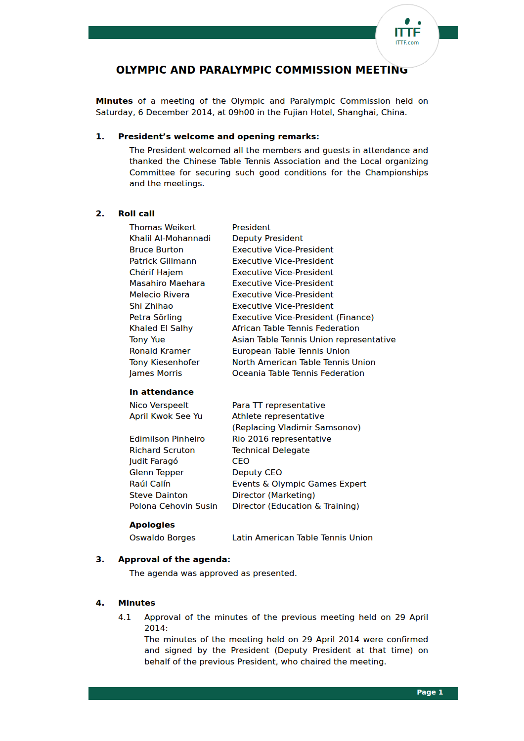ITT F
ITTF.com
OLYMPIC AND PARALYMPIC COMMISSION MEETING
Minutes of a meeting of the Olympic and Paralympic Commission held on Saturday, 6 December 2014, at 09h00 in the Fujian Hotel, Shanghai, China.
1.
President’s welcome and opening remarks:
The President welcomed all the members and guests in attendance and thanked the Chinese Table Tennis Association and the Local organizing Committee for securing such good conditions for the Championships and the meetings.
2.
Roll call
| Thomas Weikert | President |
| Khalil Al-Mohannadi | Deputy President |
| Bruce Burton | Executive Vice-President |
| Patrick Gillmann | Executive Vice-President |
| Chérif Hajem | Executive Vice-President |
| Masahiro Maehara | Executive Vice-President |
| Melecio Rivera | Executive Vice-President |
| Shi Zhihao | Executive Vice-President |
| Petra Sörling | Executive Vice-President (Finance) |
| Khaled El Salhy | African Table Tennis Federation |
| Tony Yue | Asian Table Tennis Union representative |
| Ronald Kramer | European Table Tennis Union |
| Tony Kiesenhofer | North American Table Tennis Union |
| James Morris | Oceania Table Tennis Federation |
In attendance
| Nico Verspeelt | Para TT representative |
| April Kwok See Yu | Athlete representative |
| | (Replacing Vladimir Samsonov) |
| Edimilson Pinheiro | Rio 2016 representative |
| Richard Scruton | Technical Delegate |
| Judit Faragó | CEO |
| Glenn Tepper | Deputy CEO |
| Raúl Calín | Events & Olympic Games Expert |
| Steve Dainton | Director (Marketing) |
| Polona Cehovin Susin | Director (Education & Training) |
Apologies
| Oswaldo Borges | Latin American Table Tennis Union |
3.
Approval of the agenda:
The agenda was approved as presented.
4.
Minutes
4.1
Approval of the minutes of the previous meeting held on 29 April 2014:
The minutes of the meeting held on 29 April 2014 were confirmed and signed by the President (Deputy President at that time) on behalf of the previous President, who chaired the meeting.
Page 1